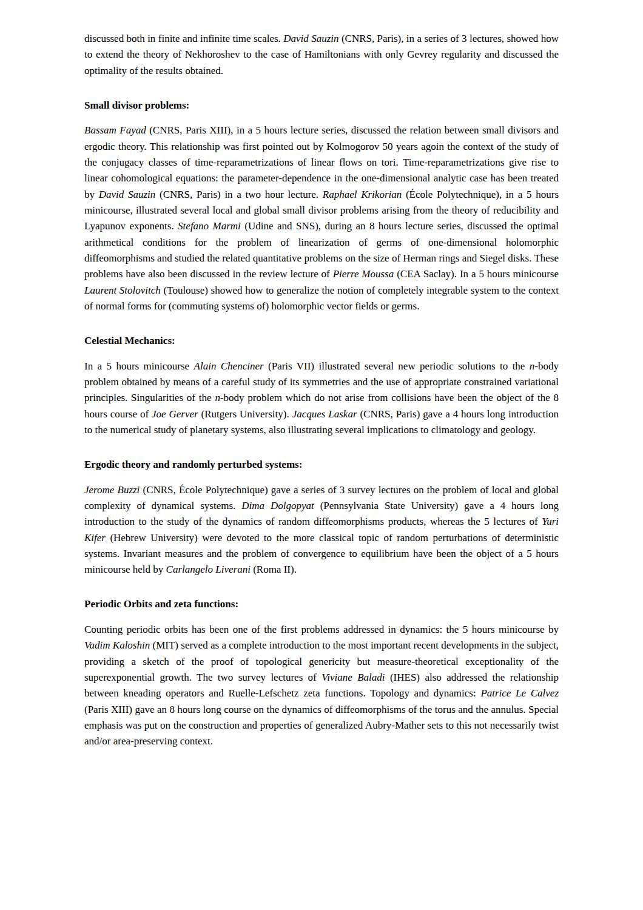discussed both in finite and infinite time scales. David Sauzin (CNRS, Paris), in a series of 3 lectures, showed how to extend the theory of Nekhoroshev to the case of Hamiltonians with only Gevrey regularity and discussed the optimality of the results obtained.
Small divisor problems:
Bassam Fayad (CNRS, Paris XIII), in a 5 hours lecture series, discussed the relation between small divisors and ergodic theory. This relationship was first pointed out by Kolmogorov 50 years agoin the context of the study of the conjugacy classes of time-reparametrizations of linear flows on tori. Time-reparametrizations give rise to linear cohomological equations: the parameter-dependence in the one-dimensional analytic case has been treated by David Sauzin (CNRS, Paris) in a two hour lecture. Raphael Krikorian (École Polytechnique), in a 5 hours minicourse, illustrated several local and global small divisor problems arising from the theory of reducibility and Lyapunov exponents. Stefano Marmi (Udine and SNS), during an 8 hours lecture series, discussed the optimal arithmetical conditions for the problem of linearization of germs of one-dimensional holomorphic diffeomorphisms and studied the related quantitative problems on the size of Herman rings and Siegel disks. These problems have also been discussed in the review lecture of Pierre Moussa (CEA Saclay). In a 5 hours minicourse Laurent Stolovitch (Toulouse) showed how to generalize the notion of completely integrable system to the context of normal forms for (commuting systems of) holomorphic vector fields or germs.
Celestial Mechanics:
In a 5 hours minicourse Alain Chenciner (Paris VII) illustrated several new periodic solutions to the n-body problem obtained by means of a careful study of its symmetries and the use of appropriate constrained variational principles. Singularities of the n-body problem which do not arise from collisions have been the object of the 8 hours course of Joe Gerver (Rutgers University). Jacques Laskar (CNRS, Paris) gave a 4 hours long introduction to the numerical study of planetary systems, also illustrating several implications to climatology and geology.
Ergodic theory and randomly perturbed systems:
Jerome Buzzi (CNRS, École Polytechnique) gave a series of 3 survey lectures on the problem of local and global complexity of dynamical systems. Dima Dolgopyat (Pennsylvania State University) gave a 4 hours long introduction to the study of the dynamics of random diffeomorphisms products, whereas the 5 lectures of Yuri Kifer (Hebrew University) were devoted to the more classical topic of random perturbations of deterministic systems. Invariant measures and the problem of convergence to equilibrium have been the object of a 5 hours minicourse held by Carlangelo Liverani (Roma II).
Periodic Orbits and zeta functions:
Counting periodic orbits has been one of the first problems addressed in dynamics: the 5 hours minicourse by Vadim Kaloshin (MIT) served as a complete introduction to the most important recent developments in the subject, providing a sketch of the proof of topological genericity but measure-theoretical exceptionality of the superexponential growth. The two survey lectures of Viviane Baladi (IHES) also addressed the relationship between kneading operators and Ruelle-Lefschetz zeta functions. Topology and dynamics: Patrice Le Calvez (Paris XIII) gave an 8 hours long course on the dynamics of diffeomorphisms of the torus and the annulus. Special emphasis was put on the construction and properties of generalized Aubry-Mather sets to this not necessarily twist and/or area-preserving context.